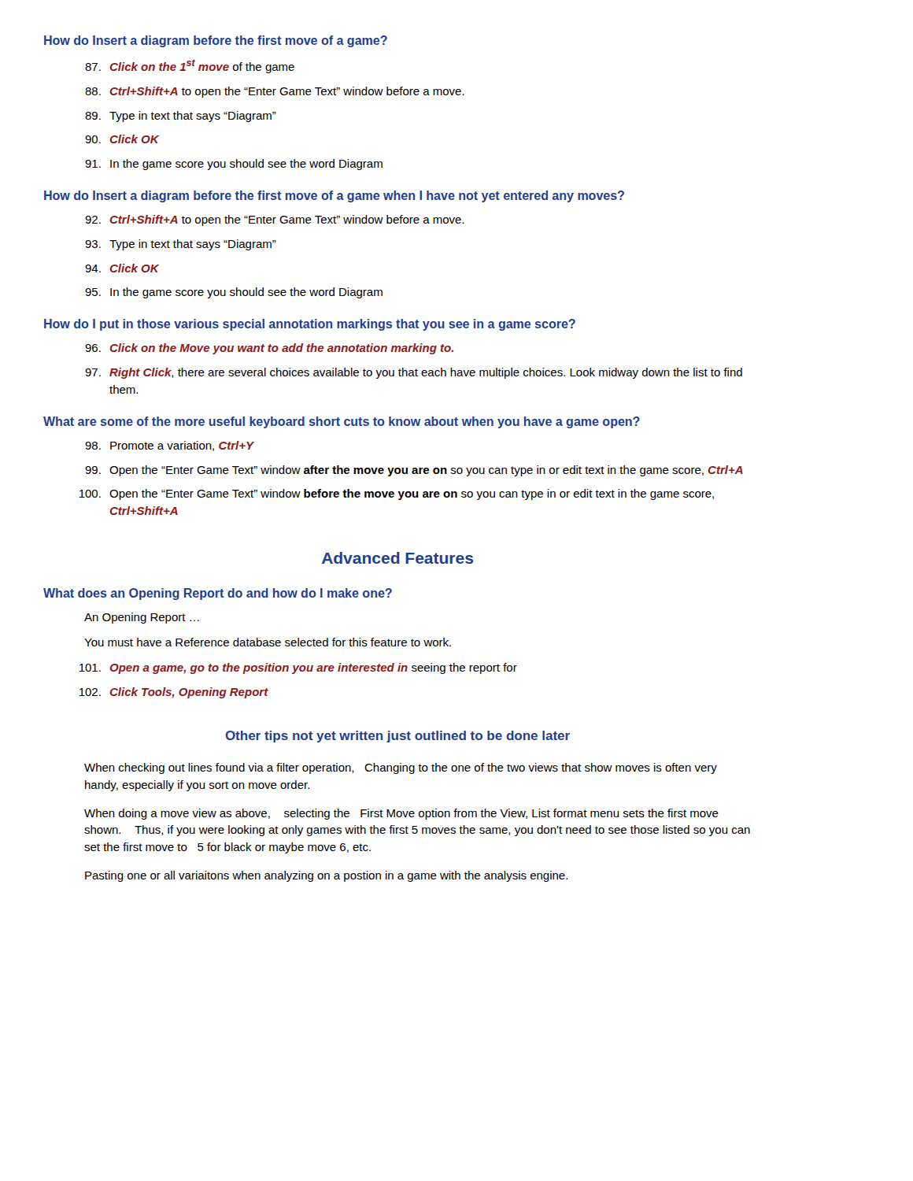How do Insert a diagram before the first move of a game?
Click on the 1st move of the game
Ctrl+Shift+A to open the “Enter Game Text” window before a move.
Type in text that says “Diagram”
Click OK
In the game score you should see the word Diagram
How do Insert a diagram before the first move of a game when I have not yet entered any moves?
Ctrl+Shift+A to open the “Enter Game Text” window before a move.
Type in text that says “Diagram”
Click OK
In the game score you should see the word Diagram
How do I put in those various special annotation markings that you see in a game score?
Click on the Move you want to add the annotation marking to.
Right Click, there are several choices available to you that each have multiple choices. Look midway down the list to find them.
What are some of the more useful keyboard short cuts to know about when you have a game open?
Promote a variation, Ctrl+Y
Open the “Enter Game Text” window after the move you are on so you can type in or edit text in the game score, Ctrl+A
Open the “Enter Game Text” window before the move you are on so you can type in or edit text in the game score, Ctrl+Shift+A
Advanced Features
What does an Opening Report do and how do I make one?
An Opening Report …
You must have a Reference database selected for this feature to work.
Open a game, go to the position you are interested in seeing the report for
Click Tools, Opening Report
Other tips not yet written just outlined to be done later
When checking out lines found via a filter operation, Changing to the one of the two views that show moves is often very handy, especially if you sort on move order.
When doing a move view as above, selecting the First Move option from the View, List format menu sets the first move shown. Thus, if you were looking at only games with the first 5 moves the same, you don't need to see those listed so you can set the first move to 5 for black or maybe move 6, etc.
Pasting one or all variaitons when analyzing on a postion in a game with the analysis engine.